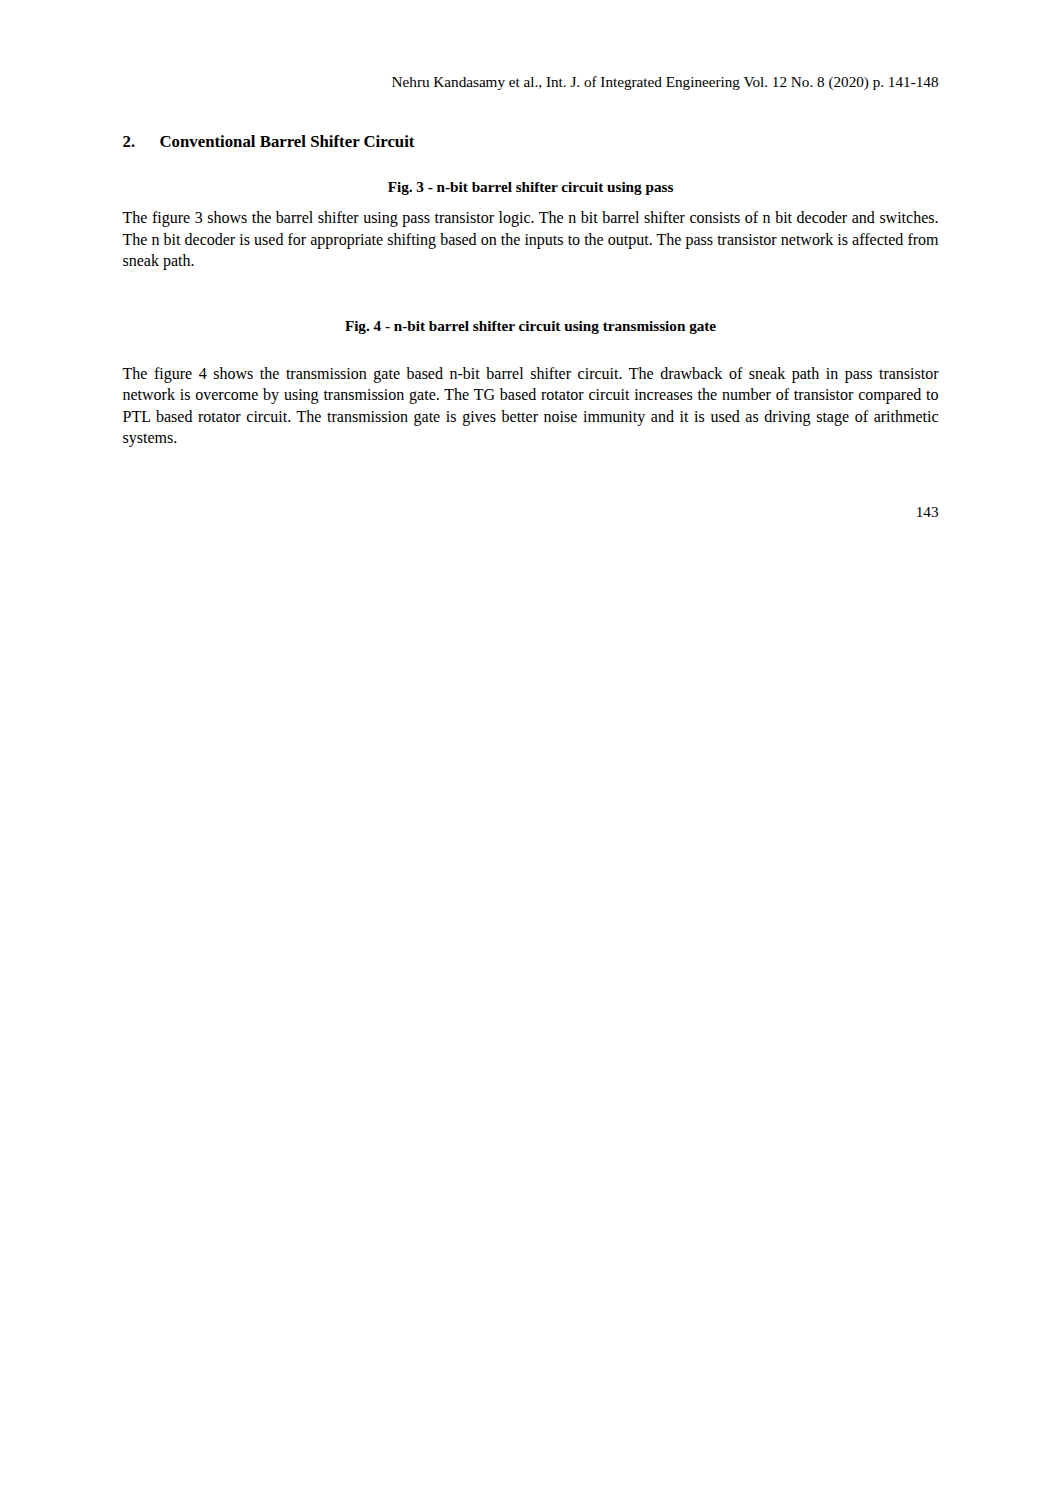Nehru Kandasamy et al., Int. J. of Integrated Engineering Vol. 12 No. 8 (2020) p. 141-148
2. Conventional Barrel Shifter Circuit
Fig. 3 - n-bit barrel shifter circuit using pass
The figure 3 shows the barrel shifter using pass transistor logic. The n bit barrel shifter consists of n bit decoder and switches. The n bit decoder is used for appropriate shifting based on the inputs to the output. The pass transistor network is affected from sneak path.
Fig. 4 - n-bit barrel shifter circuit using transmission gate
The figure 4 shows the transmission gate based n-bit barrel shifter circuit. The drawback of sneak path in pass transistor network is overcome by using transmission gate. The TG based rotator circuit increases the number of transistor compared to PTL based rotator circuit. The transmission gate is gives better noise immunity and it is used as driving stage of arithmetic systems.
143